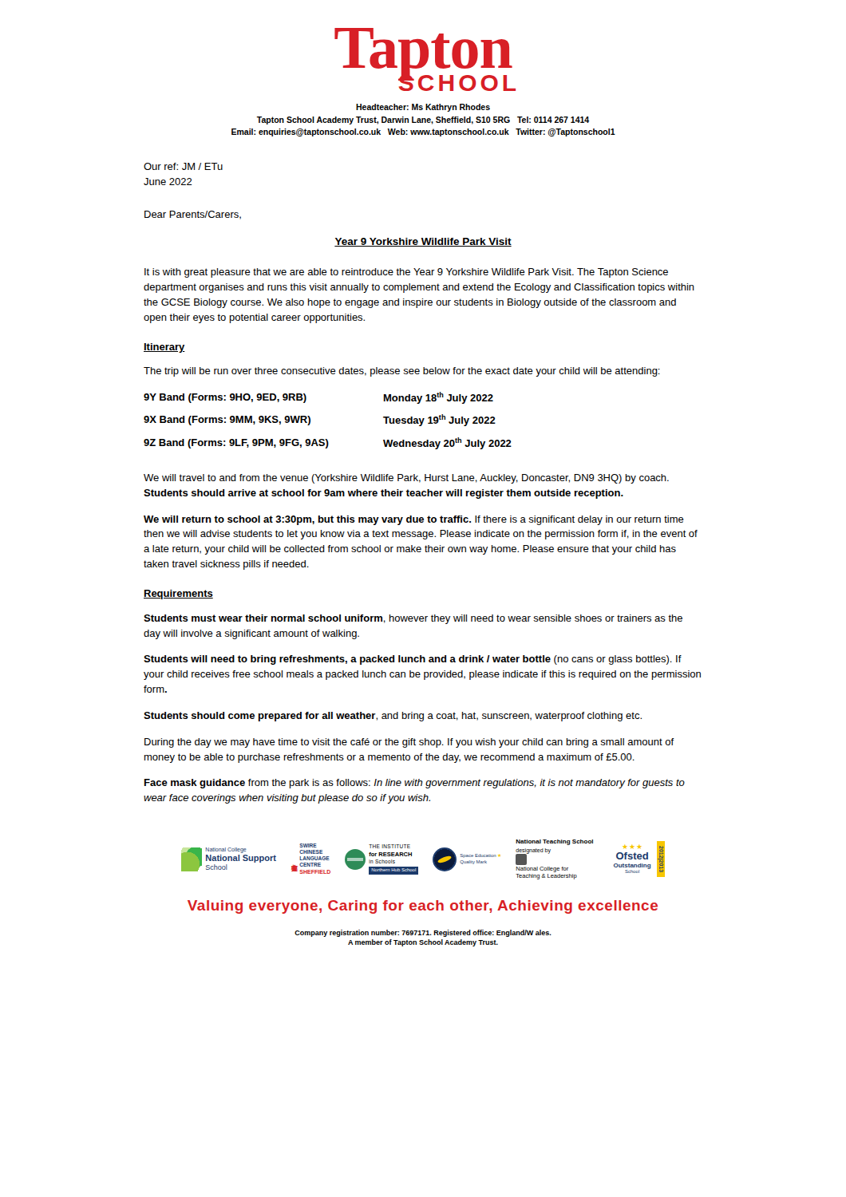Tapton SCHOOL
Headteacher: Ms Kathryn Rhodes
Tapton School Academy Trust, Darwin Lane, Sheffield, S10 5RG Tel: 0114 267 1414
Email: enquiries@taptonschool.co.uk Web: www.taptonschool.co.uk Twitter: @Taptonschool1
Our ref: JM / ETu
June 2022
Dear Parents/Carers,
Year 9 Yorkshire Wildlife Park Visit
It is with great pleasure that we are able to reintroduce the Year 9 Yorkshire Wildlife Park Visit. The Tapton Science department organises and runs this visit annually to complement and extend the Ecology and Classification topics within the GCSE Biology course. We also hope to engage and inspire our students in Biology outside of the classroom and open their eyes to potential career opportunities.
Itinerary
The trip will be run over three consecutive dates, please see below for the exact date your child will be attending:
| 9Y Band (Forms: 9HO, 9ED, 9RB) | Monday 18 th July 2022 |
| 9X Band (Forms: 9MM, 9KS, 9WR) | Tuesday 19 th July 2022 |
| 9Z Band (Forms: 9LF, 9PM, 9FG, 9AS) | Wednesday 20 th July 2022 |
We will travel to and from the venue (Yorkshire Wildlife Park, Hurst Lane, Auckley, Doncaster, DN9 3HQ) by coach. Students should arrive at school for 9am where their teacher will register them outside reception.
We will return to school at 3:30pm, but this may vary due to traffic. If there is a significant delay in our return time then we will advise students to let you know via a text message. Please indicate on the permission form if, in the event of a late return, your child will be collected from school or make their own way home. Please ensure that your child has taken travel sickness pills if needed.
Requirements
Students must wear their normal school uniform, however they will need to wear sensible shoes or trainers as the day will involve a significant amount of walking.
Students will need to bring refreshments, a packed lunch and a drink / water bottle (no cans or glass bottles). If your child receives free school meals a packed lunch can be provided, please indicate if this is required on the permission form.
Students should come prepared for all weather, and bring a coat, hat, sunscreen, waterproof clothing etc.
During the day we may have time to visit the café or the gift shop. If you wish your child can bring a small amount of money to be able to purchase refreshments or a memento of the day, we recommend a maximum of £5.00.
Face mask guidance from the park is as follows: In line with government regulations, it is not mandatory for guests to wear face coverings when visiting but please do so if you wish.
National College
National Support
School
太救古育中心文英
SWIRE
CHINESE
LANGUAGE
CENTRE
SHEFFIELD
THE INSTITUTE
for RESEARCH
in Schools
Northern Hub School
Space Education ★
Quality Mark
National Teaching School
designated by
National College for
Teaching & Leadership
★★★
Ofsted
Outstanding
School
2012|2013
Valuing everyone, Caring for each other, Achieving excellence
Company registration number: 7697171. Registered office: England/W ales.
A member of Tapton School Academy Trust.